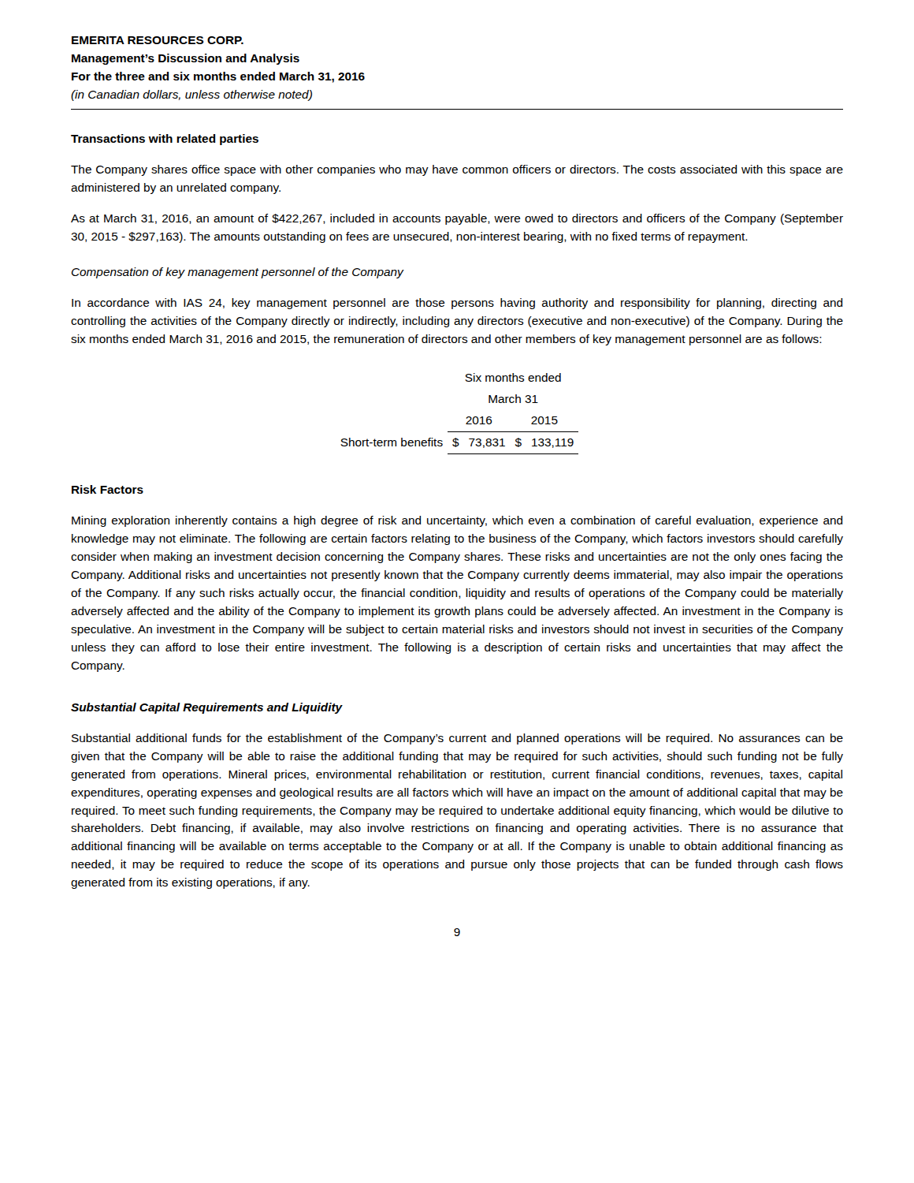EMERITA RESOURCES CORP.
Management’s Discussion and Analysis
For the three and six months ended March 31, 2016
(in Canadian dollars, unless otherwise noted)
Transactions with related parties
The Company shares office space with other companies who may have common officers or directors. The costs associated with this space are administered by an unrelated company.
As at March 31, 2016, an amount of $422,267, included in accounts payable, were owed to directors and officers of the Company (September 30, 2015 - $297,163). The amounts outstanding on fees are unsecured, non-interest bearing, with no fixed terms of repayment.
Compensation of key management personnel of the Company
In accordance with IAS 24, key management personnel are those persons having authority and responsibility for planning, directing and controlling the activities of the Company directly or indirectly, including any directors (executive and non-executive) of the Company. During the six months ended March 31, 2016 and 2015, the remuneration of directors and other members of key management personnel are as follows:
| | Six months ended |
| | March 31 |
| | 2016 | 2015 |
| Short-term benefits | $ | 73,831 | $ | 133,119 |
Risk Factors
Mining exploration inherently contains a high degree of risk and uncertainty, which even a combination of careful evaluation, experience and knowledge may not eliminate. The following are certain factors relating to the business of the Company, which factors investors should carefully consider when making an investment decision concerning the Company shares. These risks and uncertainties are not the only ones facing the Company. Additional risks and uncertainties not presently known that the Company currently deems immaterial, may also impair the operations of the Company. If any such risks actually occur, the financial condition, liquidity and results of operations of the Company could be materially adversely affected and the ability of the Company to implement its growth plans could be adversely affected. An investment in the Company is speculative. An investment in the Company will be subject to certain material risks and investors should not invest in securities of the Company unless they can afford to lose their entire investment. The following is a description of certain risks and uncertainties that may affect the Company.
Substantial Capital Requirements and Liquidity
Substantial additional funds for the establishment of the Company’s current and planned operations will be required. No assurances can be given that the Company will be able to raise the additional funding that may be required for such activities, should such funding not be fully generated from operations. Mineral prices, environmental rehabilitation or restitution, current financial conditions, revenues, taxes, capital expenditures, operating expenses and geological results are all factors which will have an impact on the amount of additional capital that may be required. To meet such funding requirements, the Company may be required to undertake additional equity financing, which would be dilutive to shareholders. Debt financing, if available, may also involve restrictions on financing and operating activities. There is no assurance that additional financing will be available on terms acceptable to the Company or at all. If the Company is unable to obtain additional financing as needed, it may be required to reduce the scope of its operations and pursue only those projects that can be funded through cash flows generated from its existing operations, if any.
9